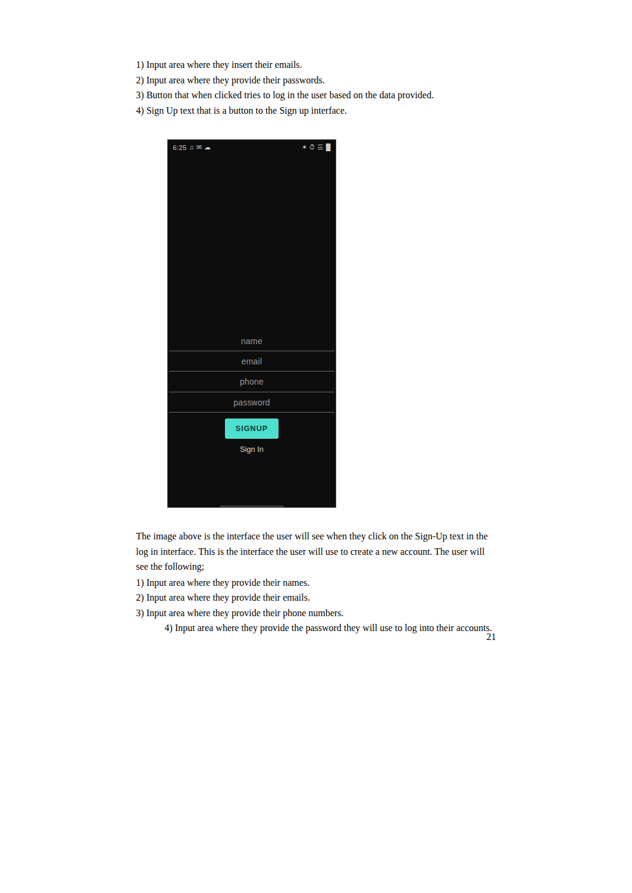1) Input area where they insert their emails.
2) Input area where they provide their passwords.
3) Button that when clicked tries to log in the user based on the data provided.
4) Sign Up text that is a button to the Sign up interface.
6:25 ♫ ✉ ☁
✶ ⏱ ☰ █
name
email
phone
password
SIGNUP
Sign In
The image above is the interface the user will see when they click on the Sign-Up text in the log in interface. This is the interface the user will use to create a new account. The user will see the following;
1) Input area where they provide their names.
2) Input area where they provide their emails.
3) Input area where they provide their phone numbers.
4) Input area where they provide the password they will use to log into their accounts.
21